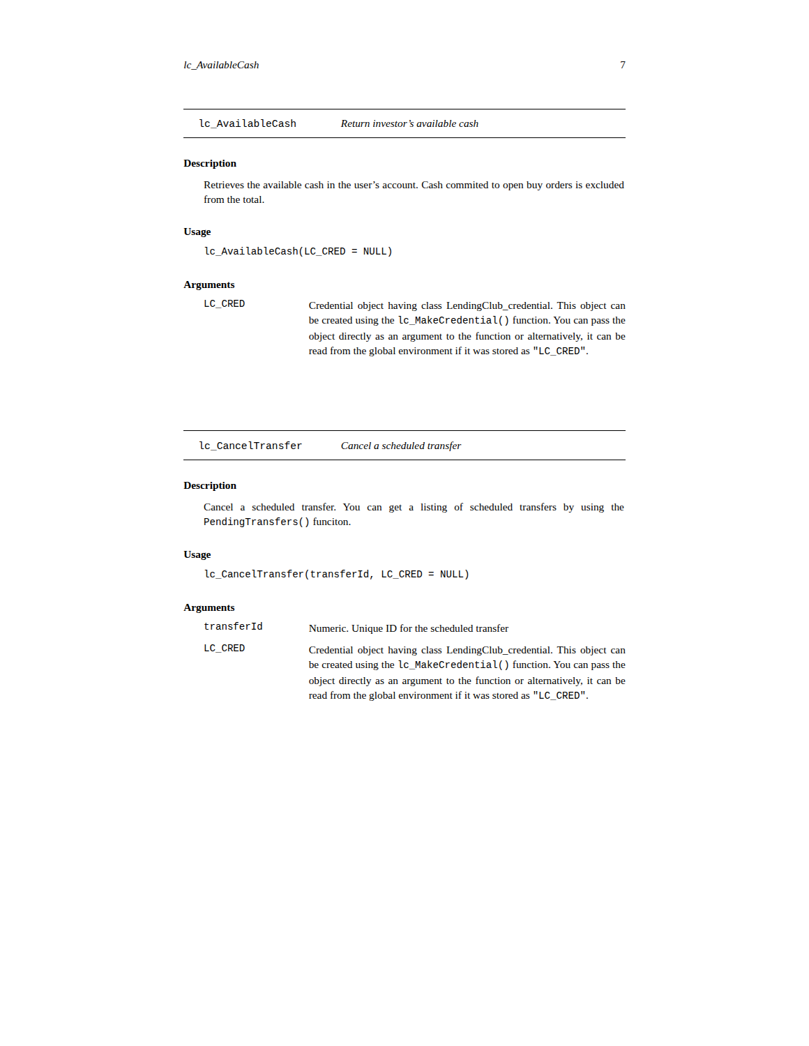lc_AvailableCash
7
lc_AvailableCash
Return investor’s available cash
Description
Retrieves the available cash in the user’s account. Cash commited to open buy orders is excluded from the total.
Usage
lc_AvailableCash(LC_CRED = NULL)
Arguments
| LC_CRED | Credential object having class LendingClub_credential. This object can be created using the lc_MakeCredential() function. You can pass the object directly as an argument to the function or alternatively, it can be read from the global environment if it was stored as "LC_CRED" . |
lc_CancelTransfer
Cancel a scheduled transfer
Description
Cancel a scheduled transfer. You can get a listing of scheduled transfers by using the PendingTransfers() funciton.
Usage
lc_CancelTransfer(transferId, LC_CRED = NULL)
Arguments
| transferId | Numeric. Unique ID for the scheduled transfer |
| LC_CRED | Credential object having class LendingClub_credential. This object can be created using the lc_MakeCredential() function. You can pass the object directly as an argument to the function or alternatively, it can be read from the global environment if it was stored as "LC_CRED" . |